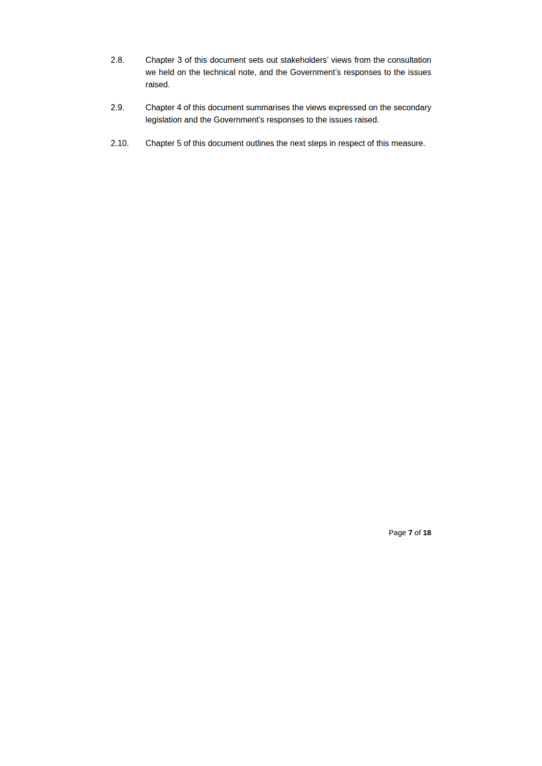2.8.
Chapter 3 of this document sets out stakeholders’ views from the consultation we held on the technical note, and the Government’s responses to the issues raised.
2.9.
Chapter 4 of this document summarises the views expressed on the secondary legislation and the Government's responses to the issues raised.
2.10.
Chapter 5 of this document outlines the next steps in respect of this measure.
Page 7 of 18